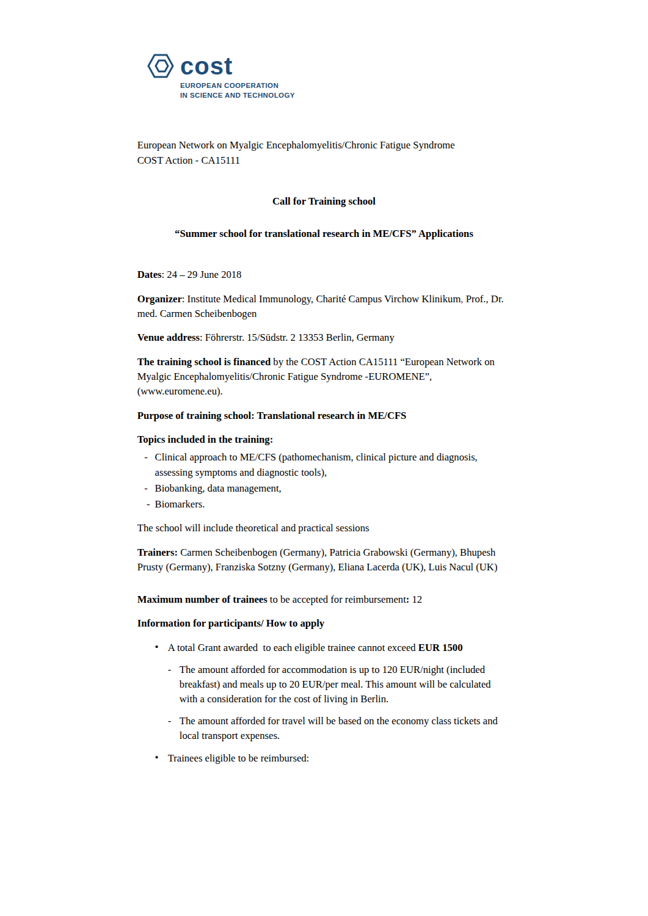cost EUROPEAN COOPERATION IN SCIENCE AND TECHNOLOGY
European Network on Myalgic Encephalomyelitis/Chronic Fatigue Syndrome
COST Action - CA15111
Call for Training school
“Summer school for translational research in ME/CFS” Applications
Dates: 24 – 29 June 2018
Organizer: Institute Medical Immunology, Charité Campus Virchow Klinikum, Prof., Dr. med. Carmen Scheibenbogen
Venue address: Föhrerstr. 15/Südstr. 2 13353 Berlin, Germany
The training school is financed by the COST Action CA15111 “European Network on Myalgic Encephalomyelitis/Chronic Fatigue Syndrome -EUROMENE”, (www.euromene.eu).
Purpose of training school: Translational research in ME/CFS
Topics included in the training:
Clinical approach to ME/CFS (pathomechanism, clinical picture and diagnosis, assessing symptoms and diagnostic tools),
Biobanking, data management,
Biomarkers.
The school will include theoretical and practical sessions
Trainers: Carmen Scheibenbogen (Germany), Patricia Grabowski (Germany), Bhupesh Prusty (Germany), Franziska Sotzny (Germany), Eliana Lacerda (UK), Luis Nacul (UK)
Maximum number of trainees to be accepted for reimbursement: 12
Information for participants/ How to apply
A total Grant awarded to each eligible trainee cannot exceed EUR 1500
The amount afforded for accommodation is up to 120 EUR/night (included breakfast) and meals up to 20 EUR/per meal. This amount will be calculated with a consideration for the cost of living in Berlin.
The amount afforded for travel will be based on the economy class tickets and local transport expenses.
Trainees eligible to be reimbursed: